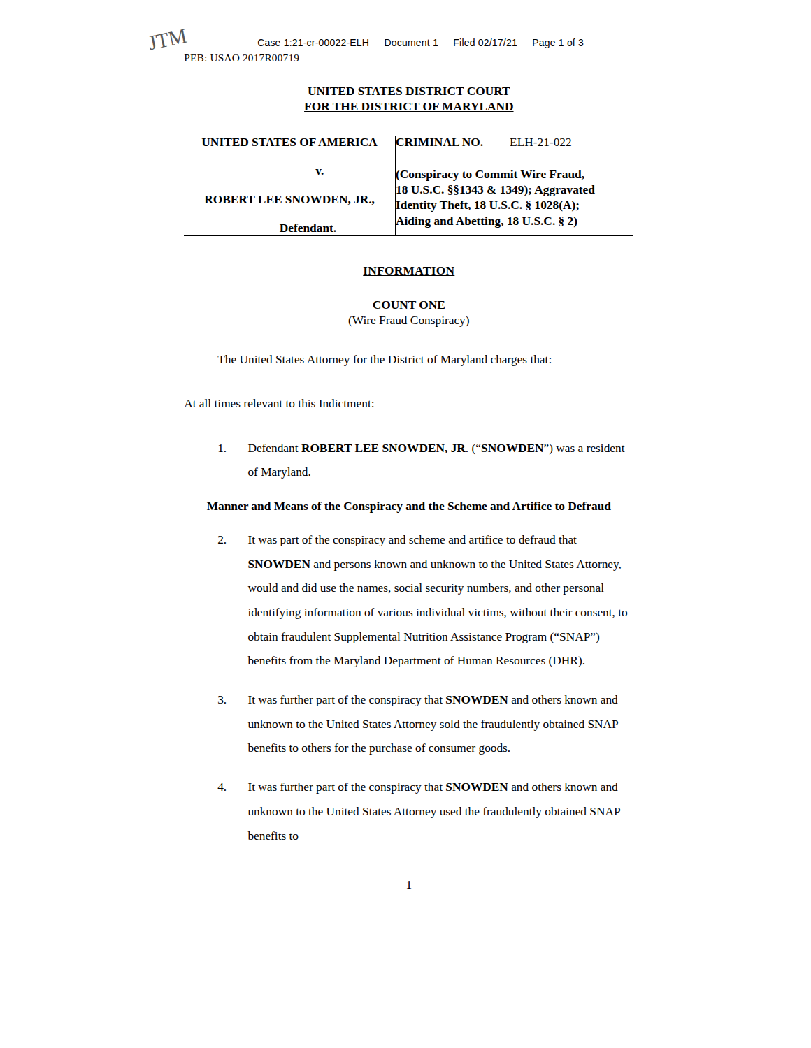JTM
Case 1:21-cr-00022-ELH Document 1 Filed 02/17/21 Page 1 of 3
PEB: USAO 2017R00719
UNITED STATES DISTRICT COURT FOR THE DISTRICT OF MARYLAND
| UNITED STATES OF AMERICA v. ROBERT LEE SNOWDEN, JR., Defendant. | CRIMINAL NO. ELH-21-022 (Conspiracy to Commit Wire Fraud, 18 U.S.C. §§1343 & 1349); Aggravated Identity Theft, 18 U.S.C. § 1028(A); Aiding and Abetting, 18 U.S.C. § 2) |
INFORMATION
COUNT ONE
(Wire Fraud Conspiracy)
The United States Attorney for the District of Maryland charges that:
At all times relevant to this Indictment:
1.
Defendant ROBERT LEE SNOWDEN, JR. (“SNOWDEN”) was a resident of Maryland.
Manner and Means of the Conspiracy and the Scheme and Artifice to Defraud
2.
It was part of the conspiracy and scheme and artifice to defraud that SNOWDEN and persons known and unknown to the United States Attorney, would and did use the names, social security numbers, and other personal identifying information of various individual victims, without their consent, to obtain fraudulent Supplemental Nutrition Assistance Program (“SNAP”) benefits from the Maryland Department of Human Resources (DHR).
3.
It was further part of the conspiracy that SNOWDEN and others known and unknown to the United States Attorney sold the fraudulently obtained SNAP benefits to others for the purchase of consumer goods.
4.
It was further part of the conspiracy that SNOWDEN and others known and unknown to the United States Attorney used the fraudulently obtained SNAP benefits to
1